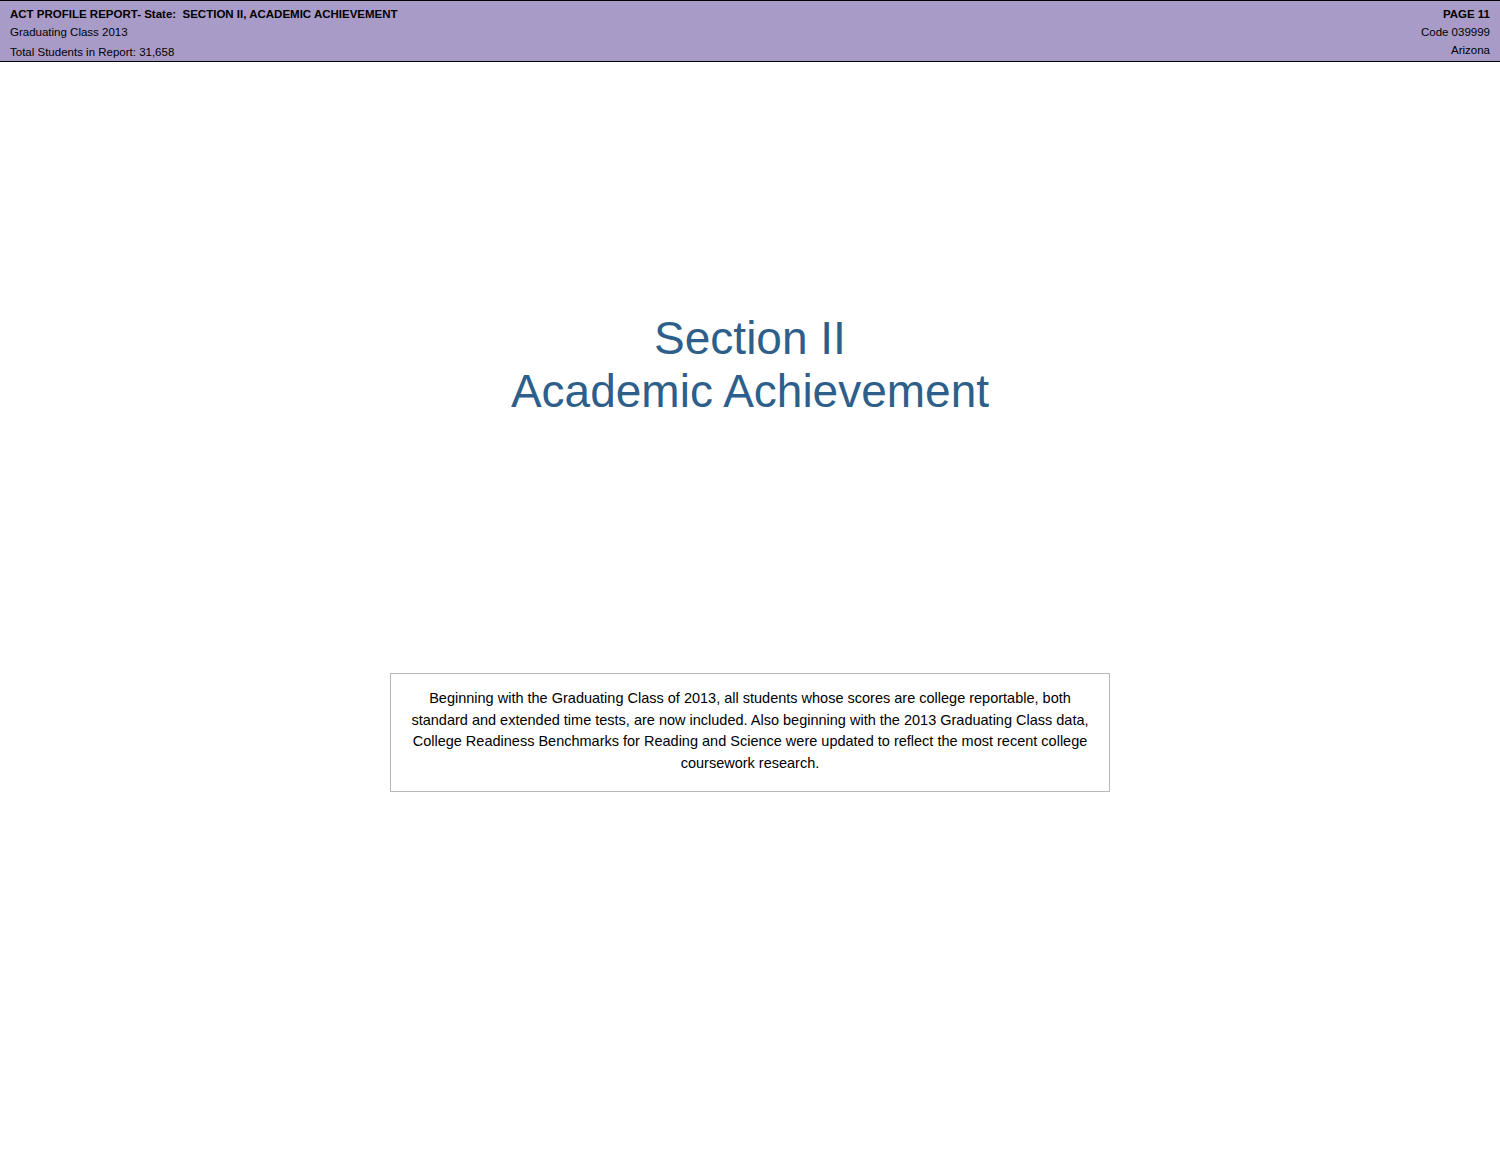ACT PROFILE REPORT- State: SECTION II, ACADEMIC ACHIEVEMENT
Graduating Class 2013
PAGE 11
Code 039999
Arizona
Total Students in Report: 31,658
Section II
Academic Achievement
Beginning with the Graduating Class of 2013, all students whose scores are college reportable, both standard and extended time tests, are now included. Also beginning with the 2013 Graduating Class data, College Readiness Benchmarks for Reading and Science were updated to reflect the most recent college coursework research.